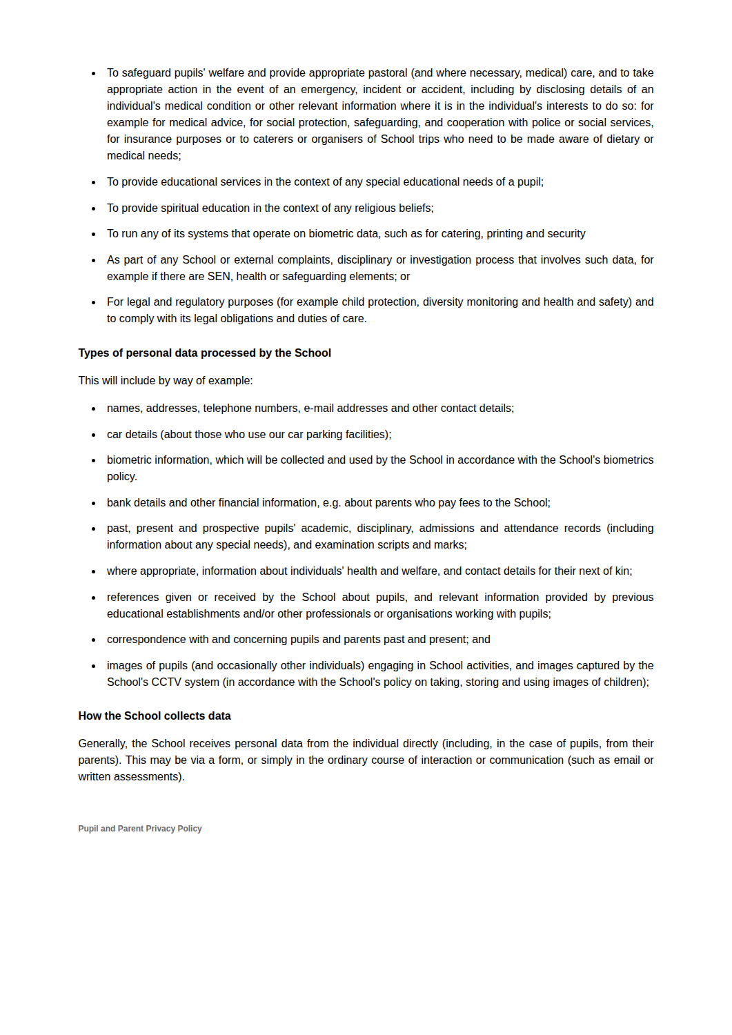To safeguard pupils' welfare and provide appropriate pastoral (and where necessary, medical) care, and to take appropriate action in the event of an emergency, incident or accident, including by disclosing details of an individual's medical condition or other relevant information where it is in the individual's interests to do so: for example for medical advice, for social protection, safeguarding, and cooperation with police or social services, for insurance purposes or to caterers or organisers of School trips who need to be made aware of dietary or medical needs;
To provide educational services in the context of any special educational needs of a pupil;
To provide spiritual education in the context of any religious beliefs;
To run any of its systems that operate on biometric data, such as for catering, printing and security
As part of any School or external complaints, disciplinary or investigation process that involves such data, for example if there are SEN, health or safeguarding elements; or
For legal and regulatory purposes (for example child protection, diversity monitoring and health and safety) and to comply with its legal obligations and duties of care.
Types of personal data processed by the School
This will include by way of example:
names, addresses, telephone numbers, e-mail addresses and other contact details;
car details (about those who use our car parking facilities);
biometric information, which will be collected and used by the School in accordance with the School's biometrics policy.
bank details and other financial information, e.g. about parents who pay fees to the School;
past, present and prospective pupils' academic, disciplinary, admissions and attendance records (including information about any special needs), and examination scripts and marks;
where appropriate, information about individuals' health and welfare, and contact details for their next of kin;
references given or received by the School about pupils, and relevant information provided by previous educational establishments and/or other professionals or organisations working with pupils;
correspondence with and concerning pupils and parents past and present; and
images of pupils (and occasionally other individuals) engaging in School activities, and images captured by the School's CCTV system (in accordance with the School's policy on taking, storing and using images of children);
How the School collects data
Generally, the School receives personal data from the individual directly (including, in the case of pupils, from their parents). This may be via a form, or simply in the ordinary course of interaction or communication (such as email or written assessments).
Pupil and Parent Privacy Policy